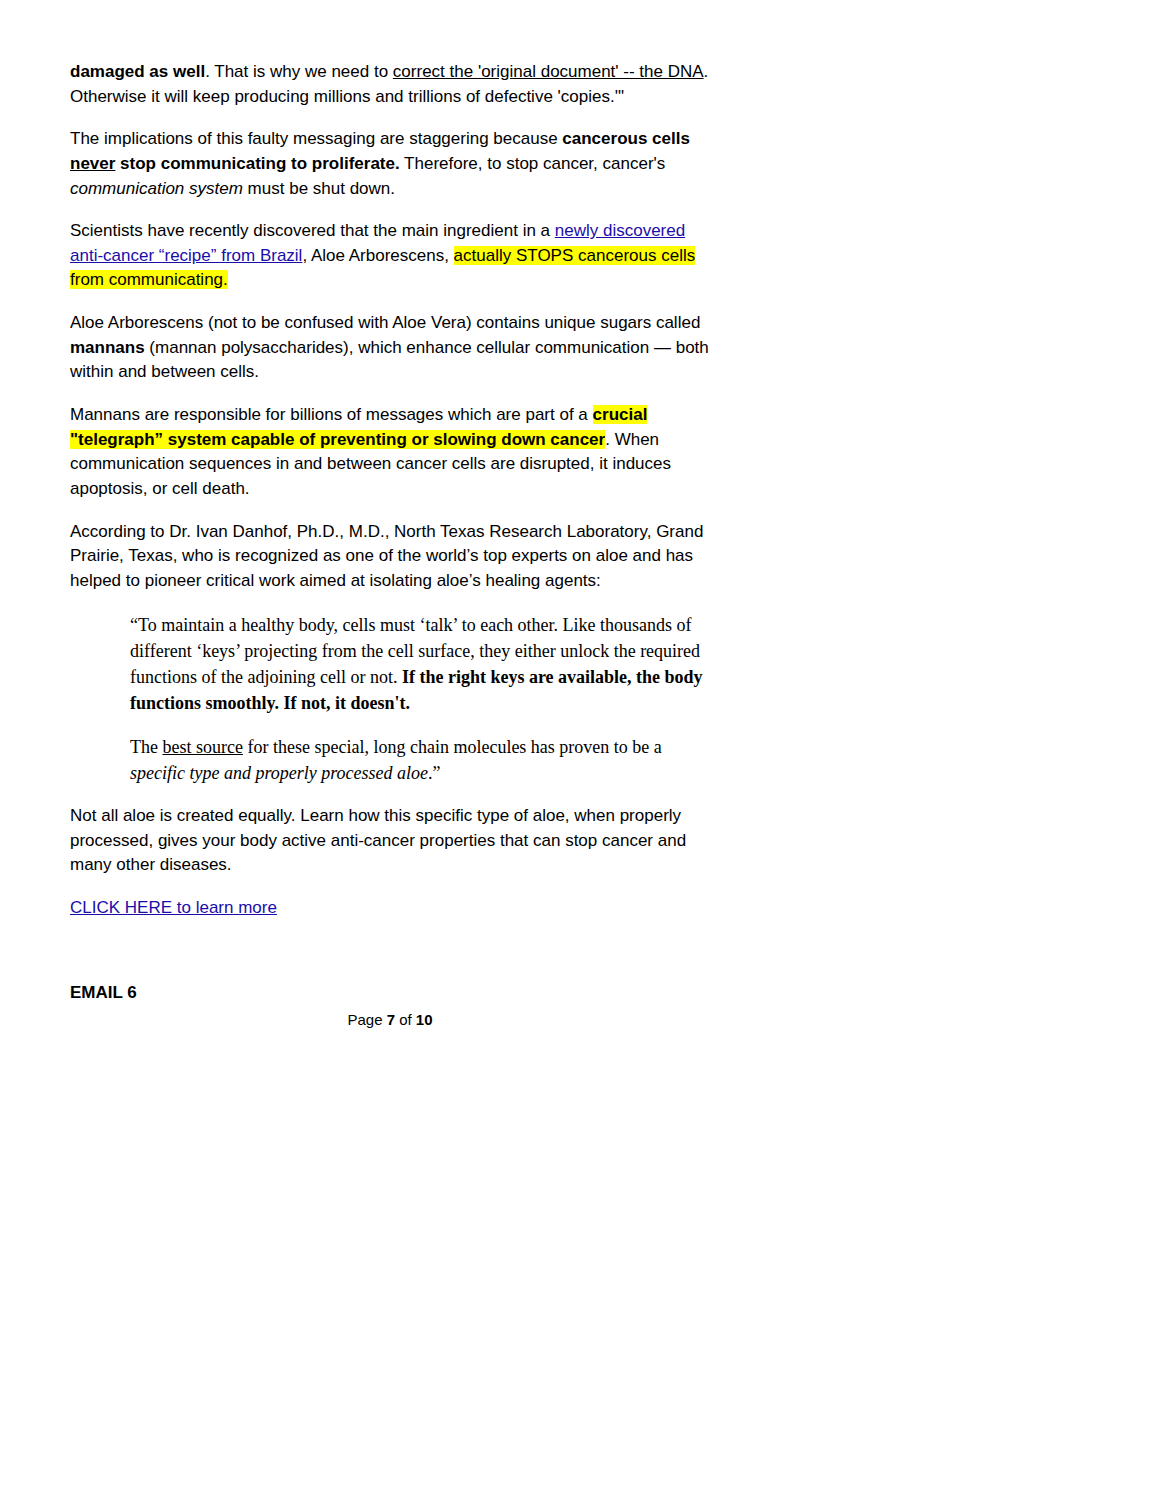damaged as well. That is why we need to correct the 'original document' -- the DNA. Otherwise it will keep producing millions and trillions of defective 'copies.'"
The implications of this faulty messaging are staggering because cancerous cells never stop communicating to proliferate. Therefore, to stop cancer, cancer's communication system must be shut down.
Scientists have recently discovered that the main ingredient in a newly discovered anti-cancer “recipe” from Brazil, Aloe Arborescens, actually STOPS cancerous cells from communicating.
Aloe Arborescens (not to be confused with Aloe Vera) contains unique sugars called mannans (mannan polysaccharides), which enhance cellular communication — both within and between cells.
Mannans are responsible for billions of messages which are part of a crucial "telegraph” system capable of preventing or slowing down cancer. When communication sequences in and between cancer cells are disrupted, it induces apoptosis, or cell death.
According to Dr. Ivan Danhof, Ph.D., M.D., North Texas Research Laboratory, Grand Prairie, Texas, who is recognized as one of the world’s top experts on aloe and has helped to pioneer critical work aimed at isolating aloe’s healing agents:
“To maintain a healthy body, cells must ‘talk’ to each other. Like thousands of different ‘keys’ projecting from the cell surface, they either unlock the required functions of the adjoining cell or not. If the right keys are available, the body functions smoothly. If not, it doesn't.
The best source for these special, long chain molecules has proven to be a specific type and properly processed aloe.”
Not all aloe is created equally. Learn how this specific type of aloe, when properly processed, gives your body active anti-cancer properties that can stop cancer and many other diseases.
CLICK HERE to learn more
EMAIL 6
Page 7 of 10